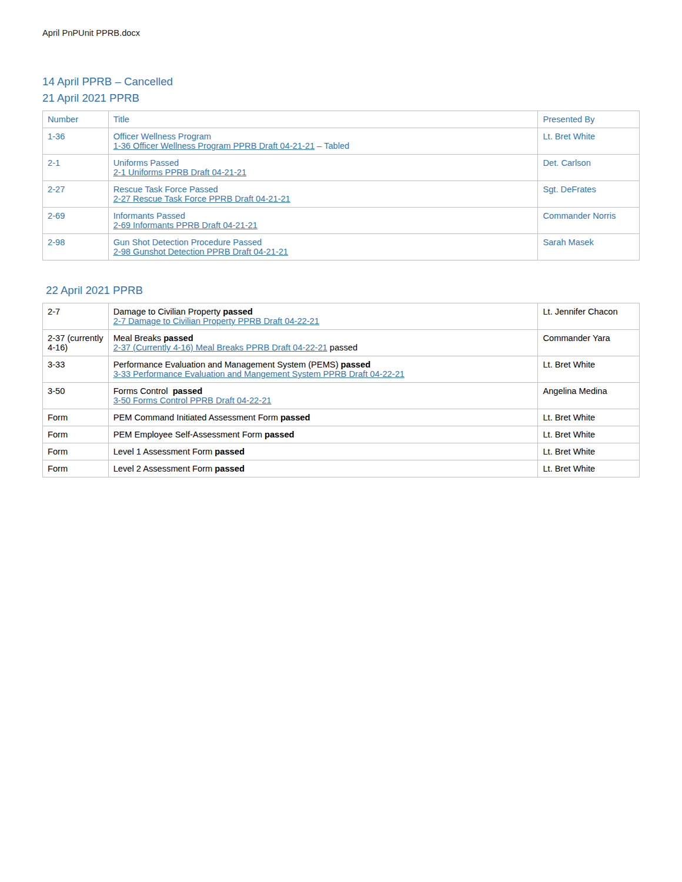April PnPUnit PPRB.docx
14 April PPRB – Cancelled
21 April 2021 PPRB
| Number | Title | Presented By |
| --- | --- | --- |
| 1-36 | Officer Wellness Program 1-36 Officer Wellness Program PPRB Draft 04-21-21 – Tabled | Lt. Bret White |
| 2-1 | Uniforms Passed 2-1 Uniforms PPRB Draft 04-21-21 | Det. Carlson |
| 2-27 | Rescue Task Force Passed 2-27 Rescue Task Force PPRB Draft 04-21-21 | Sgt. DeFrates |
| 2-69 | Informants Passed 2-69 Informants PPRB Draft 04-21-21 | Commander Norris |
| 2-98 | Gun Shot Detection Procedure Passed 2-98 Gunshot Detection PPRB Draft 04-21-21 | Sarah Masek |
22 April 2021 PPRB
| 2-7 | Damage to Civilian Property passed 2-7 Damage to Civilian Property PPRB Draft 04-22-21 | Lt. Jennifer Chacon |
| 2-37 (currently 4-16) | Meal Breaks passed 2-37 (Currently 4-16) Meal Breaks PPRB Draft 04-22-21 passed | Commander Yara |
| 3-33 | Performance Evaluation and Management System (PEMS) passed 3-33 Performance Evaluation and Mangement System PPRB Draft 04-22-21 | Lt. Bret White |
| 3-50 | Forms Control passed 3-50 Forms Control PPRB Draft 04-22-21 | Angelina Medina |
| Form | PEM Command Initiated Assessment Form passed | Lt. Bret White |
| Form | PEM Employee Self-Assessment Form passed | Lt. Bret White |
| Form | Level 1 Assessment Form passed | Lt. Bret White |
| Form | Level 2 Assessment Form passed | Lt. Bret White |